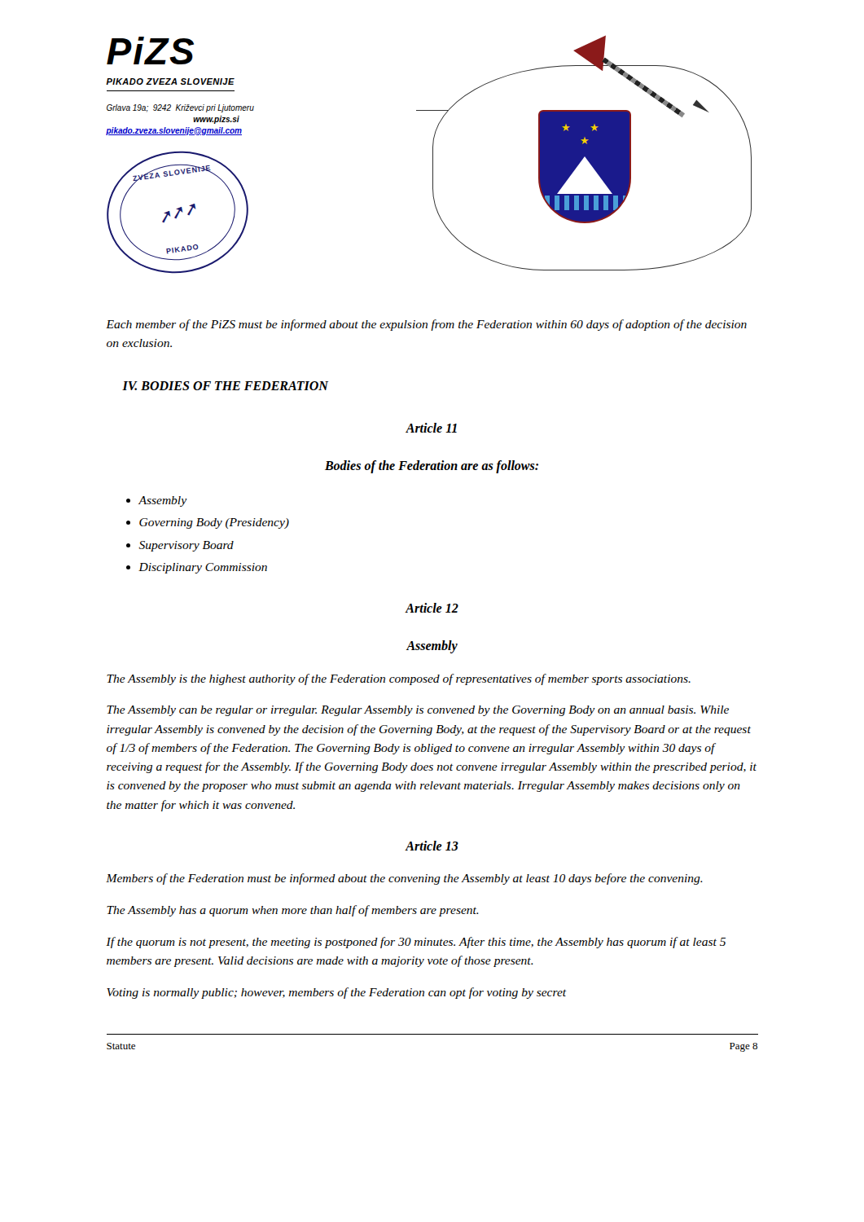PiZS
PIKADO ZVEZA SLOVENIJE
Grlava 19a; 9242 Križevci pri Ljutomeru www.pizs.si pikado.zveza.slovenije@gmail.com
ZVEZA SLOVENIJE
➚➚➚
PIKADO
★ ★
★
Each member of the PiZS must be informed about the expulsion from the Federation within 60 days of adoption of the decision on exclusion.
IV. BODIES OF THE FEDERATION
Article 11
Bodies of the Federation are as follows:
Assembly
Governing Body (Presidency)
Supervisory Board
Disciplinary Commission
Article 12
Assembly
The Assembly is the highest authority of the Federation composed of representatives of member sports associations.
The Assembly can be regular or irregular. Regular Assembly is convened by the Governing Body on an annual basis. While irregular Assembly is convened by the decision of the Governing Body, at the request of the Supervisory Board or at the request of 1/3 of members of the Federation. The Governing Body is obliged to convene an irregular Assembly within 30 days of receiving a request for the Assembly. If the Governing Body does not convene irregular Assembly within the prescribed period, it is convened by the proposer who must submit an agenda with relevant materials. Irregular Assembly makes decisions only on the matter for which it was convened.
Article 13
Members of the Federation must be informed about the convening the Assembly at least 10 days before the convening.
The Assembly has a quorum when more than half of members are present.
If the quorum is not present, the meeting is postponed for 30 minutes. After this time, the Assembly has quorum if at least 5 members are present. Valid decisions are made with a majority vote of those present.
Voting is normally public; however, members of the Federation can opt for voting by secret
Statute Page 8